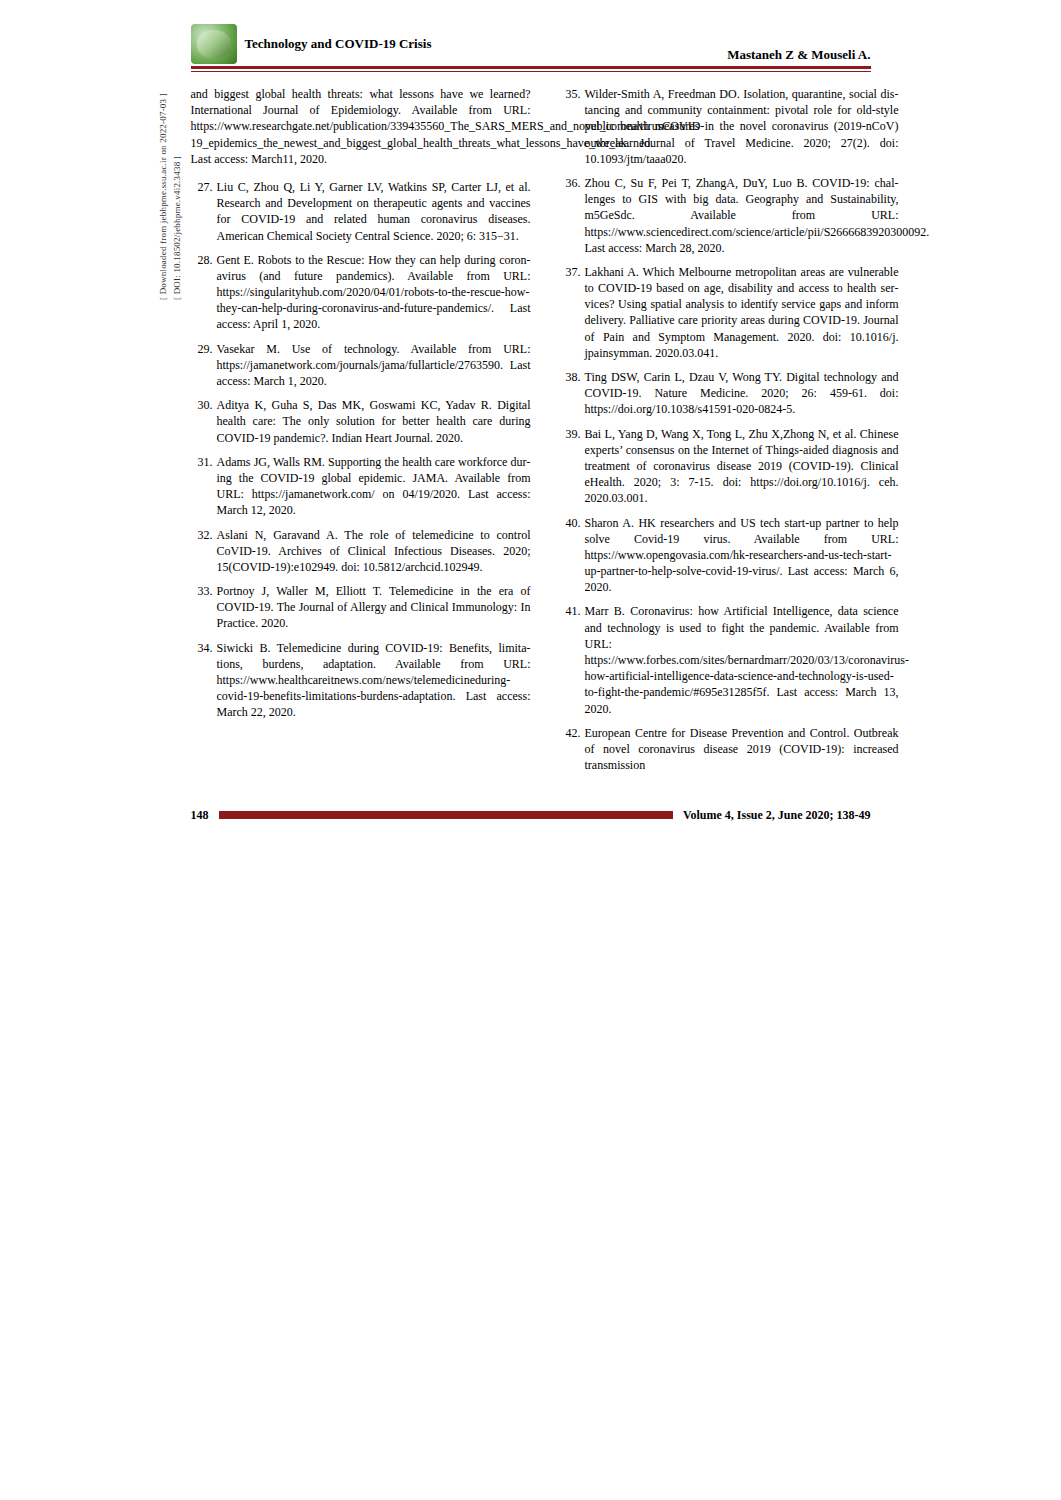[ Downloaded from jebhpme.ssu.ac.ir on 2022-07-03 ] [ DOI: 10.18502/jebhpme.v4i2.3438 ]
Technology and COVID-19 Crisis
Mastaneh Z & Mouseli A.
and biggest global health threats: what lessons have we learned? International Journal of Epidemiology. Available from URL: https://www.researchgate.net/publication/339435560_The_SARS_MERS_and_novel_coronavirusCOVID-19_epidemics_the_newest_and_biggest_global_health_threats_what_lessons_have_we_learned. Last access: March11, 2020.
27. Liu C, Zhou Q, Li Y, Garner LV, Watkins SP, Carter LJ, et al. Research and Development on therapeutic agents and vaccines for COVID-19 and related human coronavirus diseases. American Chemical Society Central Science. 2020; 6: 315−31.
28. Gent E. Robots to the Rescue: How they can help during coronavirus (and future pandemics). Available from URL: https://singularityhub.com/2020/04/01/robots-to-the-rescue-how-they-can-help-during-coronavirus-and-future-pandemics/. Last access: April 1, 2020.
29. Vasekar M. Use of technology. Available from URL: https://jamanetwork.com/journals/jama/fullarticle/2763590. Last access: March 1, 2020.
30. Aditya K, Guha S, Das MK, Goswami KC, Yadav R. Digital health care: The only solution for better health care during COVID-19 pandemic?. Indian Heart Journal. 2020.
31. Adams JG, Walls RM. Supporting the health care workforce during the COVID-19 global epidemic. JAMA. Available from URL: https://jamanetwork.com/ on 04/19/2020. Last access: March 12, 2020.
32. Aslani N, Garavand A. The role of telemedicine to control CoVID-19. Archives of Clinical Infectious Diseases. 2020; 15(COVID-19):e102949. doi: 10.5812/archcid.102949.
33. Portnoy J, Waller M, Elliott T. Telemedicine in the era of COVID-19. The Journal of Allergy and Clinical Immunology: In Practice. 2020.
34. Siwicki B. Telemedicine during COVID-19: Benefits, limitations, burdens, adaptation. Available from URL: https://www.healthcareitnews.com/news/telemedicineduring-covid-19-benefits-limitations-burdens-adaptation. Last access: March 22, 2020.
35. Wilder-Smith A, Freedman DO. Isolation, quarantine, social distancing and community containment: pivotal role for old-style public health measures in the novel coronavirus (2019-nCoV) outbreak. Journal of Travel Medicine. 2020; 27(2). doi: 10.1093/jtm/taaa020.
36. Zhou C, Su F, Pei T, ZhangA, DuY, Luo B. COVID-19: challenges to GIS with big data. Geography and Sustainability, m5GeSdc. Available from URL: https://www.sciencedirect.com/science/article/pii/S2666683920300092. Last access: March 28, 2020.
37. Lakhani A. Which Melbourne metropolitan areas are vulnerable to COVID-19 based on age, disability and access to health services? Using spatial analysis to identify service gaps and inform delivery. Palliative care priority areas during COVID-19. Journal of Pain and Symptom Management. 2020. doi: 10.1016/j. jpainsymman. 2020.03.041.
38. Ting DSW, Carin L, Dzau V, Wong TY. Digital technology and COVID-19. Nature Medicine. 2020; 26: 459-61. doi: https://doi.org/10.1038/s41591-020-0824-5.
39. Bai L, Yang D, Wang X, Tong L, Zhu X,Zhong N, et al. Chinese experts’ consensus on the Internet of Things-aided diagnosis and treatment of coronavirus disease 2019 (COVID-19). Clinical eHealth. 2020; 3: 7-15. doi: https://doi.org/10.1016/j. ceh. 2020.03.001.
40. Sharon A. HK researchers and US tech start-up partner to help solve Covid-19 virus. Available from URL: https://www.opengovasia.com/hk-researchers-and-us-tech-start-up-partner-to-help-solve-covid-19-virus/. Last access: March 6, 2020.
41. Marr B. Coronavirus: how Artificial Intelligence, data science and technology is used to fight the pandemic. Available from URL: https://www.forbes.com/sites/bernardmarr/2020/03/13/coronavirus-how-artificial-intelligence-data-science-and-technology-is-used-to-fight-the-pandemic/#695e31285f5f. Last access: March 13, 2020.
42. European Centre for Disease Prevention and Control. Outbreak of novel coronavirus disease 2019 (COVID-19): increased transmission
148
Volume 4, Issue 2, June 2020; 138-49